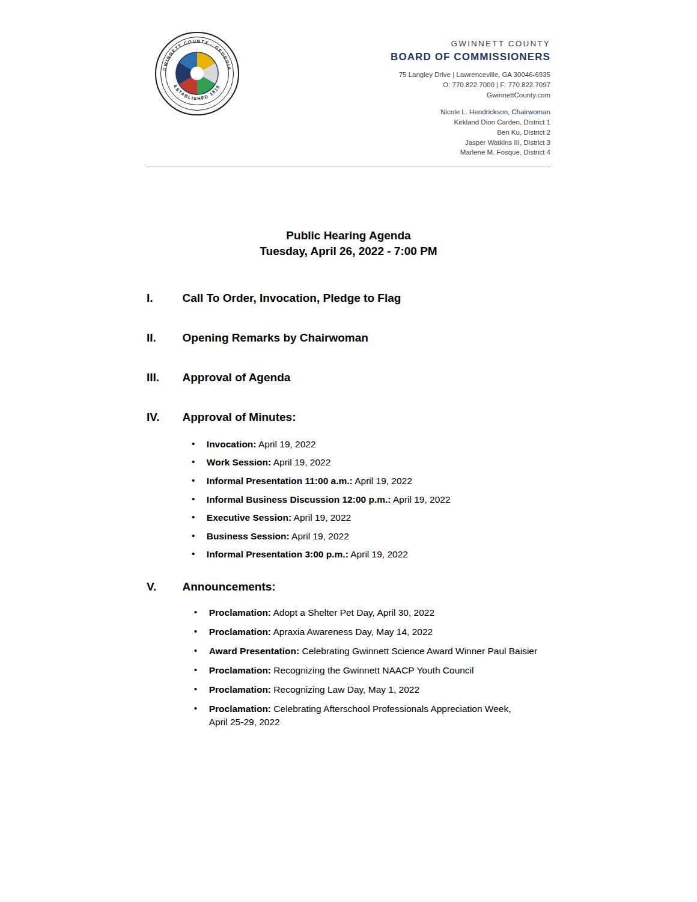GWINNETT COUNTY · GEORGIA ESTABLISHED 1818
GWINNETT COUNTY
BOARD OF COMMISSIONERS
75 Langley Drive | Lawrenceville, GA 30046-6935
O: 770.822.7000 | F: 770.822.7097
GwinnettCounty.com
Nicole L. Hendrickson, Chairwoman
Kirkland Dion Carden, District 1
Ben Ku, District 2
Jasper Watkins III, District 3
Marlene M. Fosque, District 4
Public Hearing Agenda
Tuesday, April 26, 2022 - 7:00 PM
I. Call To Order, Invocation, Pledge to Flag
II. Opening Remarks by Chairwoman
III. Approval of Agenda
IV. Approval of Minutes:
Invocation: April 19, 2022
Work Session: April 19, 2022
Informal Presentation 11:00 a.m.: April 19, 2022
Informal Business Discussion 12:00 p.m.: April 19, 2022
Executive Session: April 19, 2022
Business Session: April 19, 2022
Informal Presentation 3:00 p.m.: April 19, 2022
V. Announcements:
Proclamation: Adopt a Shelter Pet Day, April 30, 2022
Proclamation: Apraxia Awareness Day, May 14, 2022
Award Presentation: Celebrating Gwinnett Science Award Winner Paul Baisier
Proclamation: Recognizing the Gwinnett NAACP Youth Council
Proclamation: Recognizing Law Day, May 1, 2022
Proclamation: Celebrating Afterschool Professionals Appreciation Week,
April 25-29, 2022